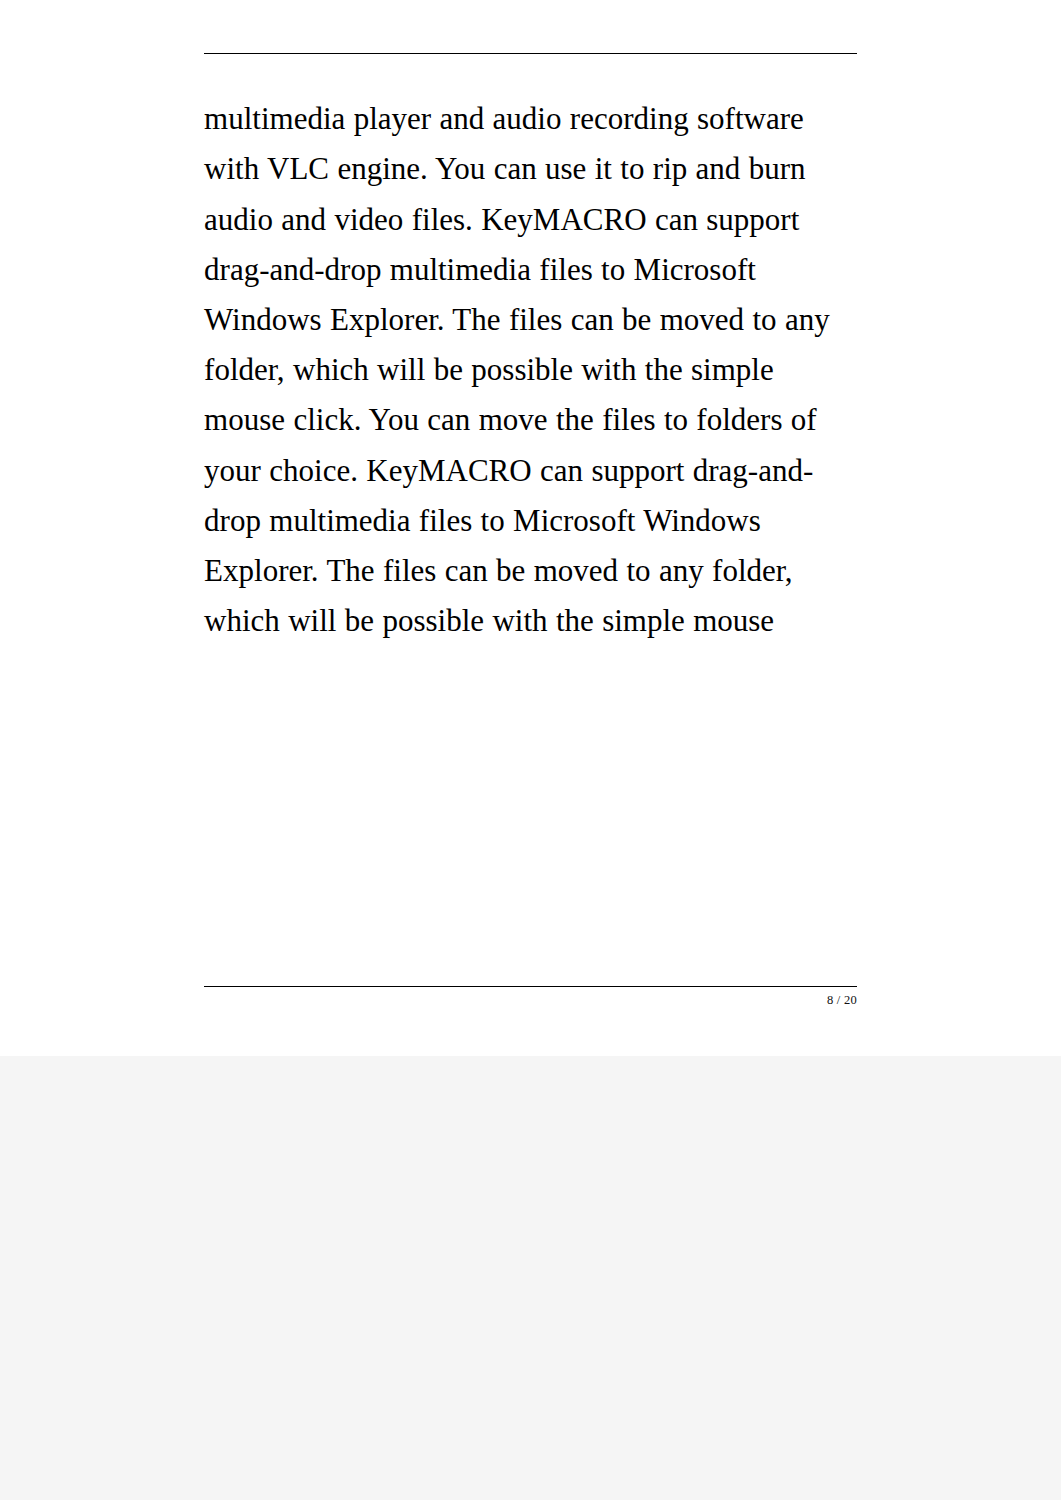multimedia player and audio recording software with VLC engine. You can use it to rip and burn audio and video files. KeyMACRO can support drag-and-drop multimedia files to Microsoft Windows Explorer. The files can be moved to any folder, which will be possible with the simple mouse click. You can move the files to folders of your choice. KeyMACRO can support drag-and-drop multimedia files to Microsoft Windows Explorer. The files can be moved to any folder, which will be possible with the simple mouse
8 / 20